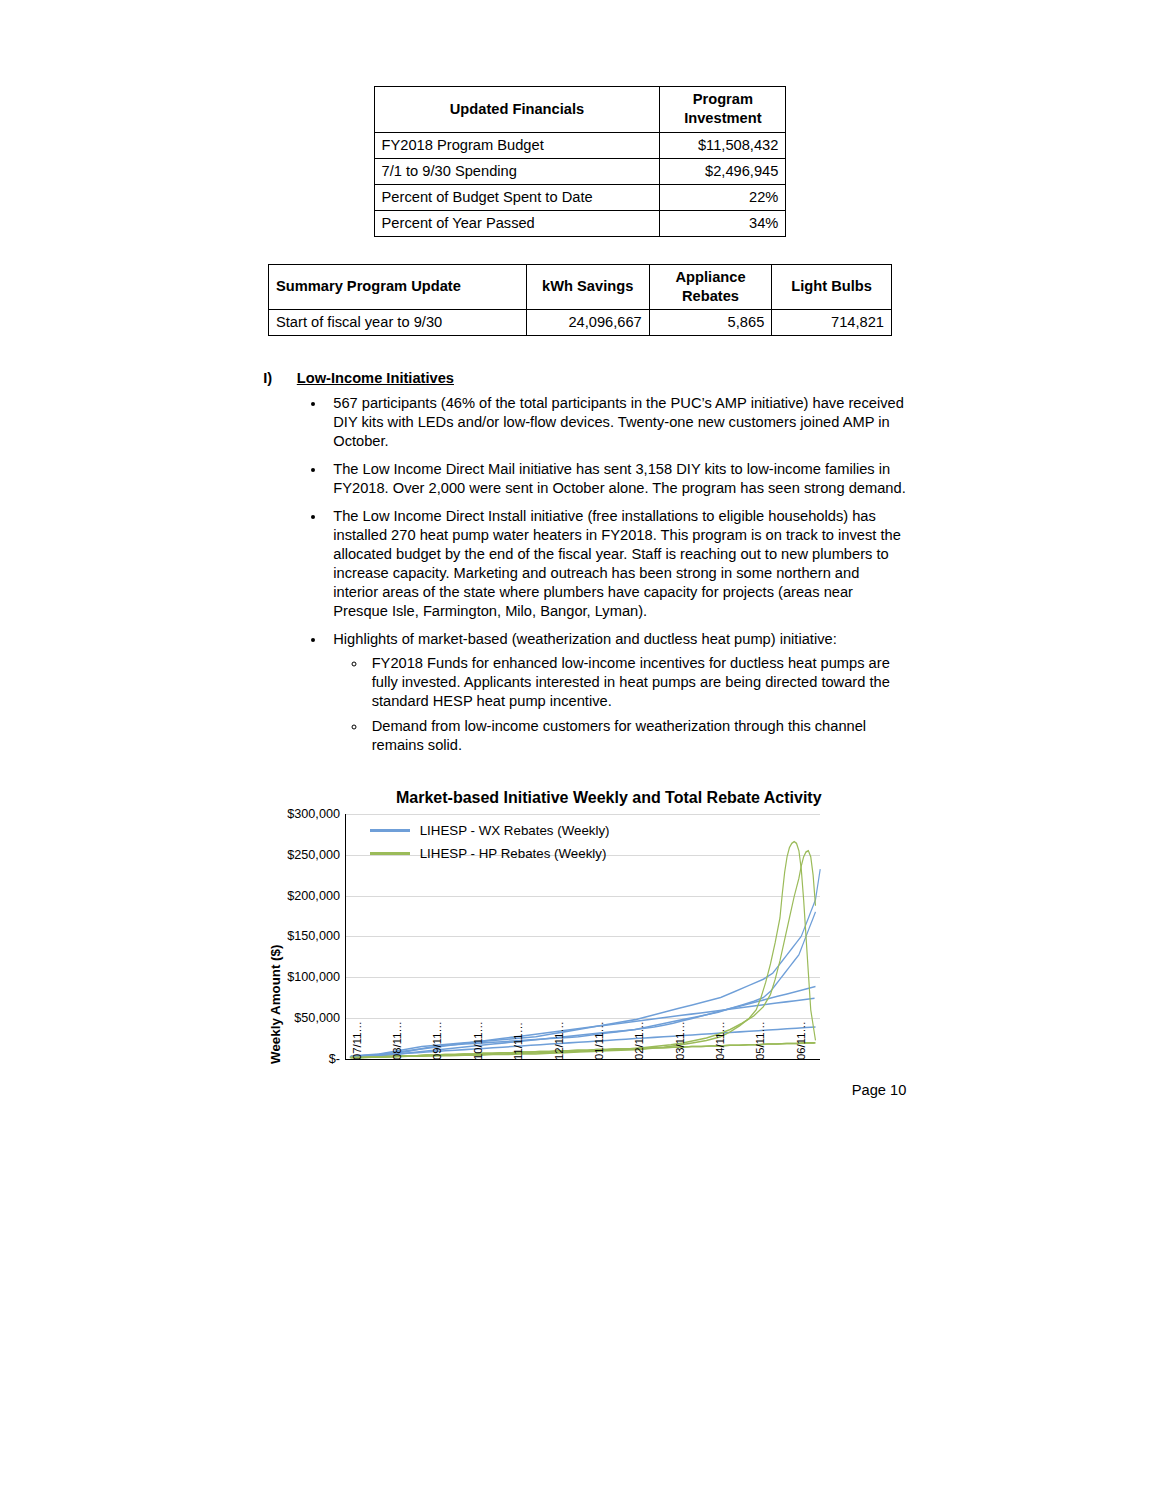| Updated Financials | Program Investment |
| --- | --- |
| FY2018 Program Budget | $11,508,432 |
| 7/1 to 9/30 Spending | $2,496,945 |
| Percent of Budget Spent to Date | 22% |
| Percent of Year Passed | 34% |
| Summary Program Update | kWh Savings | Appliance Rebates | Light Bulbs |
| --- | --- | --- | --- |
| Start of fiscal year to 9/30 | 24,096,667 | 5,865 | 714,821 |
I)
Low-Income Initiatives
567 participants (46% of the total participants in the PUC’s AMP initiative) have received DIY kits with LEDs and/or low-flow devices. Twenty-one new customers joined AMP in October.
The Low Income Direct Mail initiative has sent 3,158 DIY kits to low-income families in FY2018. Over 2,000 were sent in October alone. The program has seen strong demand.
The Low Income Direct Install initiative (free installations to eligible households) has installed 270 heat pump water heaters in FY2018. This program is on track to invest the allocated budget by the end of the fiscal year. Staff is reaching out to new plumbers to increase capacity. Marketing and outreach has been strong in some northern and interior areas of the state where plumbers have capacity for projects (areas near Presque Isle, Farmington, Milo, Bangor, Lyman).
Highlights of market-based (weatherization and ductless heat pump) initiative:
FY2018 Funds for enhanced low-income incentives for ductless heat pumps are fully invested. Applicants interested in heat pumps are being directed toward the standard HESP heat pump incentive.
Demand from low-income customers for weatherization through this channel remains solid.
Market-based Initiative Weekly and Total Rebate Activity
Weekly Amount ($)
$300,000
$250,000
$200,000
$150,000
$100,000
$50,000
$-
LIHESP - WX Rebates (Weekly)
LIHESP - HP Rebates (Weekly)
07/11… 08/11… 09/11… 10/11… 11/11… 12/11… 01/11… 02/11… 03/11… 04/11… 05/11… 06/11…
Page 10